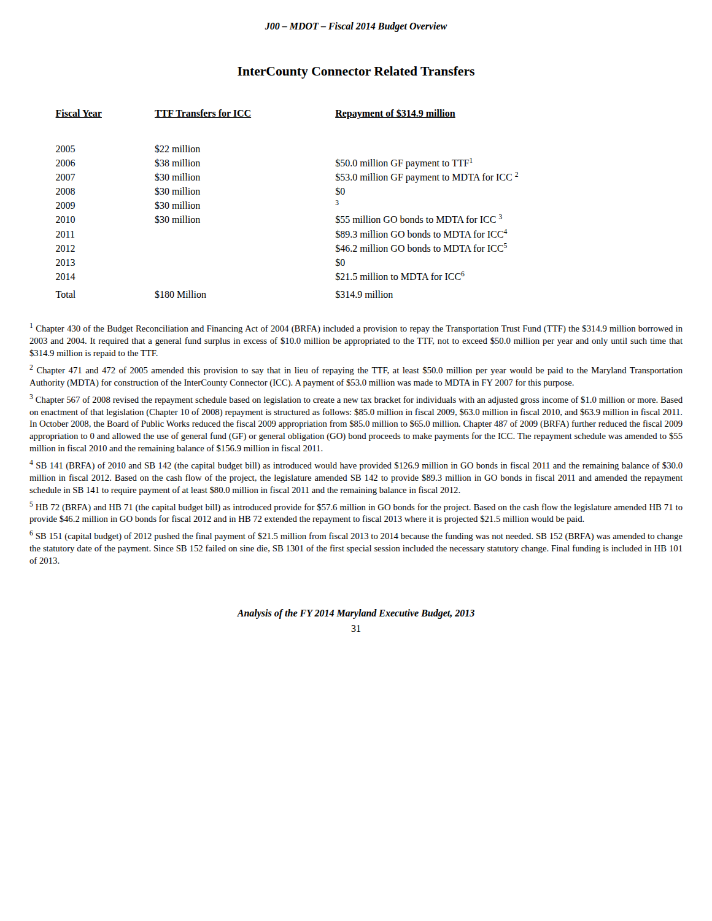J00 – MDOT – Fiscal 2014 Budget Overview
InterCounty Connector Related Transfers
| Fiscal Year | TTF Transfers for ICC | Repayment of $314.9 million |
| --- | --- | --- |
| 2005 | $22 million | |
| 2006 | $38 million | $50.0 million GF payment to TTF 1 |
| 2007 | $30 million | $53.0 million GF payment to MDTA for ICC 2 |
| 2008 | $30 million | $0 |
| 2009 | $30 million | 3 |
| 2010 | $30 million | $55 million GO bonds to MDTA for ICC 3 |
| 2011 | | $89.3 million GO bonds to MDTA for ICC 4 |
| 2012 | | $46.2 million GO bonds to MDTA for ICC 5 |
| 2013 | | $0 |
| 2014 | | $21.5 million to MDTA for ICC 6 |
| Total | $180 Million | $314.9 million |
1 Chapter 430 of the Budget Reconciliation and Financing Act of 2004 (BRFA) included a provision to repay the Transportation Trust Fund (TTF) the $314.9 million borrowed in 2003 and 2004. It required that a general fund surplus in excess of $10.0 million be appropriated to the TTF, not to exceed $50.0 million per year and only until such time that $314.9 million is repaid to the TTF.
2 Chapter 471 and 472 of 2005 amended this provision to say that in lieu of repaying the TTF, at least $50.0 million per year would be paid to the Maryland Transportation Authority (MDTA) for construction of the InterCounty Connector (ICC). A payment of $53.0 million was made to MDTA in FY 2007 for this purpose.
3 Chapter 567 of 2008 revised the repayment schedule based on legislation to create a new tax bracket for individuals with an adjusted gross income of $1.0 million or more. Based on enactment of that legislation (Chapter 10 of 2008) repayment is structured as follows: $85.0 million in fiscal 2009, $63.0 million in fiscal 2010, and $63.9 million in fiscal 2011. In October 2008, the Board of Public Works reduced the fiscal 2009 appropriation from $85.0 million to $65.0 million. Chapter 487 of 2009 (BRFA) further reduced the fiscal 2009 appropriation to 0 and allowed the use of general fund (GF) or general obligation (GO) bond proceeds to make payments for the ICC. The repayment schedule was amended to $55 million in fiscal 2010 and the remaining balance of $156.9 million in fiscal 2011.
4 SB 141 (BRFA) of 2010 and SB 142 (the capital budget bill) as introduced would have provided $126.9 million in GO bonds in fiscal 2011 and the remaining balance of $30.0 million in fiscal 2012. Based on the cash flow of the project, the legislature amended SB 142 to provide $89.3 million in GO bonds in fiscal 2011 and amended the repayment schedule in SB 141 to require payment of at least $80.0 million in fiscal 2011 and the remaining balance in fiscal 2012.
5 HB 72 (BRFA) and HB 71 (the capital budget bill) as introduced provide for $57.6 million in GO bonds for the project. Based on the cash flow the legislature amended HB 71 to provide $46.2 million in GO bonds for fiscal 2012 and in HB 72 extended the repayment to fiscal 2013 where it is projected $21.5 million would be paid.
6 SB 151 (capital budget) of 2012 pushed the final payment of $21.5 million from fiscal 2013 to 2014 because the funding was not needed. SB 152 (BRFA) was amended to change the statutory date of the payment. Since SB 152 failed on sine die, SB 1301 of the first special session included the necessary statutory change. Final funding is included in HB 101 of 2013.
Analysis of the FY 2014 Maryland Executive Budget, 2013
31